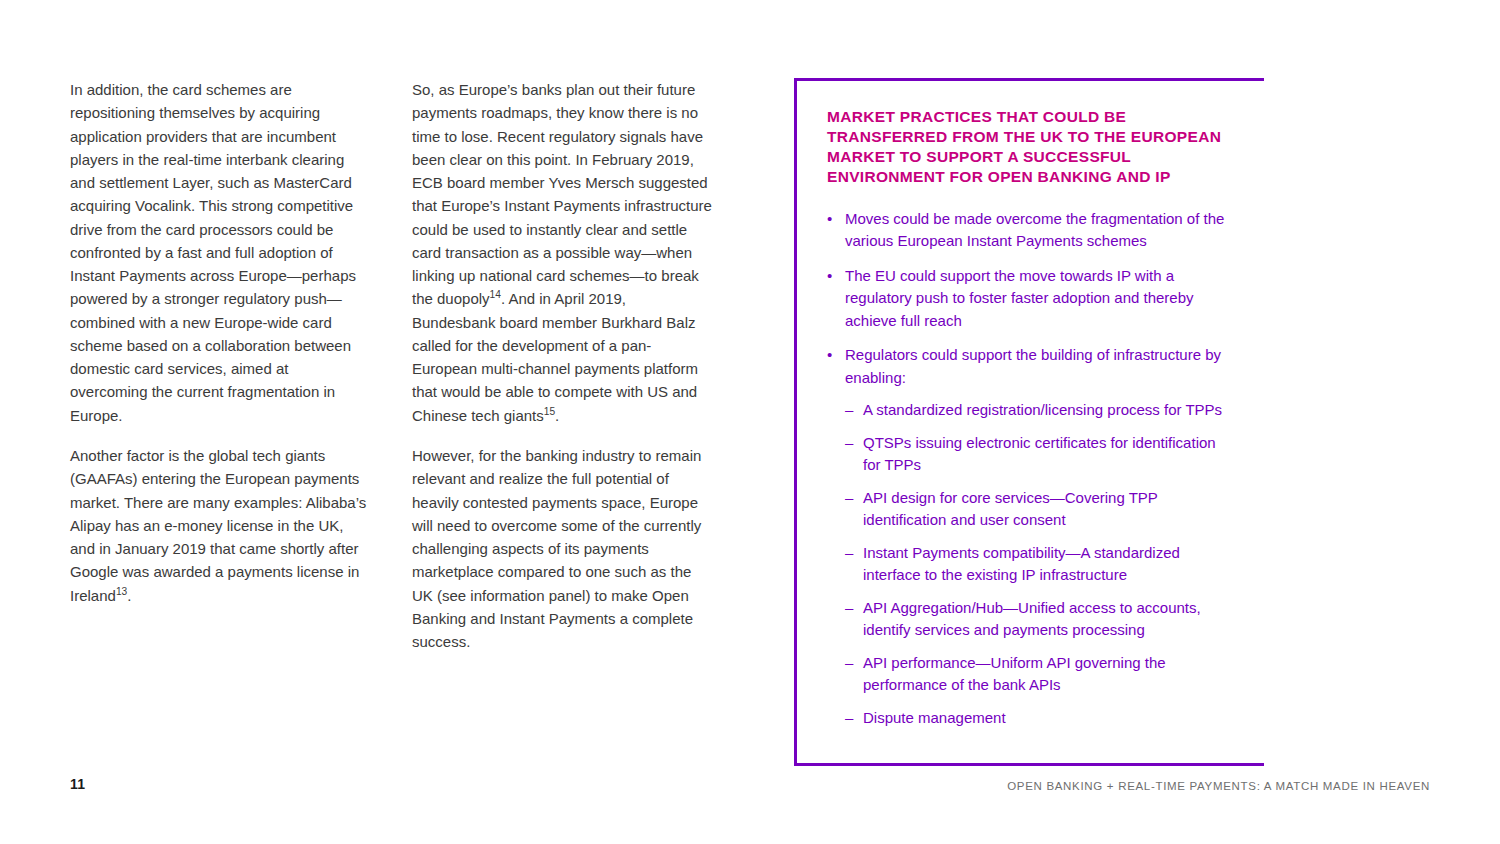In addition, the card schemes are repositioning themselves by acquiring application providers that are incumbent players in the real-time interbank clearing and settlement Layer, such as MasterCard acquiring Vocalink. This strong competitive drive from the card processors could be confronted by a fast and full adoption of Instant Payments across Europe—perhaps powered by a stronger regulatory push—combined with a new Europe-wide card scheme based on a collaboration between domestic card services, aimed at overcoming the current fragmentation in Europe.
Another factor is the global tech giants (GAAFAs) entering the European payments market. There are many examples: Alibaba’s Alipay has an e-money license in the UK, and in January 2019 that came shortly after Google was awarded a payments license in Ireland13.
So, as Europe’s banks plan out their future payments roadmaps, they know there is no time to lose. Recent regulatory signals have been clear on this point. In February 2019, ECB board member Yves Mersch suggested that Europe’s Instant Payments infrastructure could be used to instantly clear and settle card transaction as a possible way—when linking up national card schemes—to break the duopoly14. And in April 2019, Bundesbank board member Burkhard Balz called for the development of a pan-European multi-channel payments platform that would be able to compete with US and Chinese tech giants15.
However, for the banking industry to remain relevant and realize the full potential of heavily contested payments space, Europe will need to overcome some of the currently challenging aspects of its payments marketplace compared to one such as the UK (see information panel) to make Open Banking and Instant Payments a complete success.
Market practices that could be transferred from the UK to the European market to support a successful environment for Open Banking and IP
Moves could be made overcome the fragmentation of the various European Instant Payments schemes
The EU could support the move towards IP with a regulatory push to foster faster adoption and thereby achieve full reach
Regulators could support the building of infrastructure by enabling:
A standardized registration/licensing process for TPPs
QTSPs issuing electronic certificates for identification for TPPs
API design for core services—Covering TPP identification and user consent
Instant Payments compatibility—A standardized interface to the existing IP infrastructure
API Aggregation/Hub—Unified access to accounts, identify services and payments processing
API performance—Uniform API governing the performance of the bank APIs
Dispute management
11
Open Banking + Real-Time Payments: A Match Made in Heaven